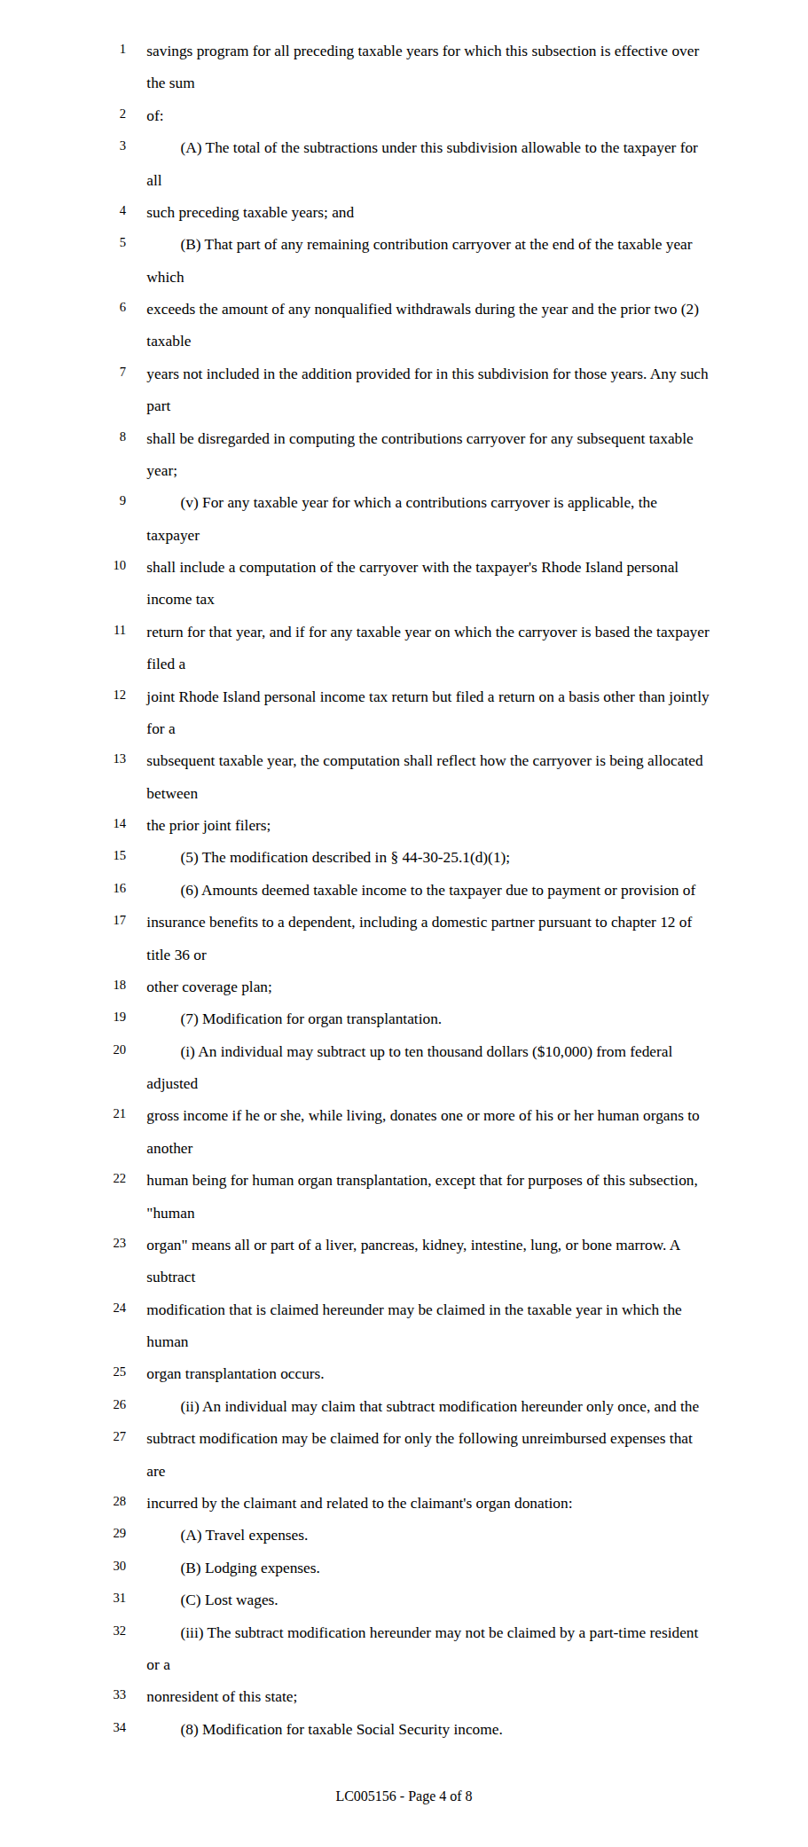savings program for all preceding taxable years for which this subsection is effective over the sum
of:
(A) The total of the subtractions under this subdivision allowable to the taxpayer for all
such preceding taxable years; and
(B) That part of any remaining contribution carryover at the end of the taxable year which
exceeds the amount of any nonqualified withdrawals during the year and the prior two (2) taxable
years not included in the addition provided for in this subdivision for those years. Any such part
shall be disregarded in computing the contributions carryover for any subsequent taxable year;
(v) For any taxable year for which a contributions carryover is applicable, the taxpayer
shall include a computation of the carryover with the taxpayer's Rhode Island personal income tax
return for that year, and if for any taxable year on which the carryover is based the taxpayer filed a
joint Rhode Island personal income tax return but filed a return on a basis other than jointly for a
subsequent taxable year, the computation shall reflect how the carryover is being allocated between
the prior joint filers;
(5) The modification described in § 44-30-25.1(d)(1);
(6) Amounts deemed taxable income to the taxpayer due to payment or provision of
insurance benefits to a dependent, including a domestic partner pursuant to chapter 12 of title 36 or
other coverage plan;
(7) Modification for organ transplantation.
(i) An individual may subtract up to ten thousand dollars ($10,000) from federal adjusted
gross income if he or she, while living, donates one or more of his or her human organs to another
human being for human organ transplantation, except that for purposes of this subsection, "human
organ" means all or part of a liver, pancreas, kidney, intestine, lung, or bone marrow. A subtract
modification that is claimed hereunder may be claimed in the taxable year in which the human
organ transplantation occurs.
(ii) An individual may claim that subtract modification hereunder only once, and the
subtract modification may be claimed for only the following unreimbursed expenses that are
incurred by the claimant and related to the claimant's organ donation:
(A) Travel expenses.
(B) Lodging expenses.
(C) Lost wages.
(iii) The subtract modification hereunder may not be claimed by a part-time resident or a
nonresident of this state;
(8) Modification for taxable Social Security income.
LC005156 - Page 4 of 8